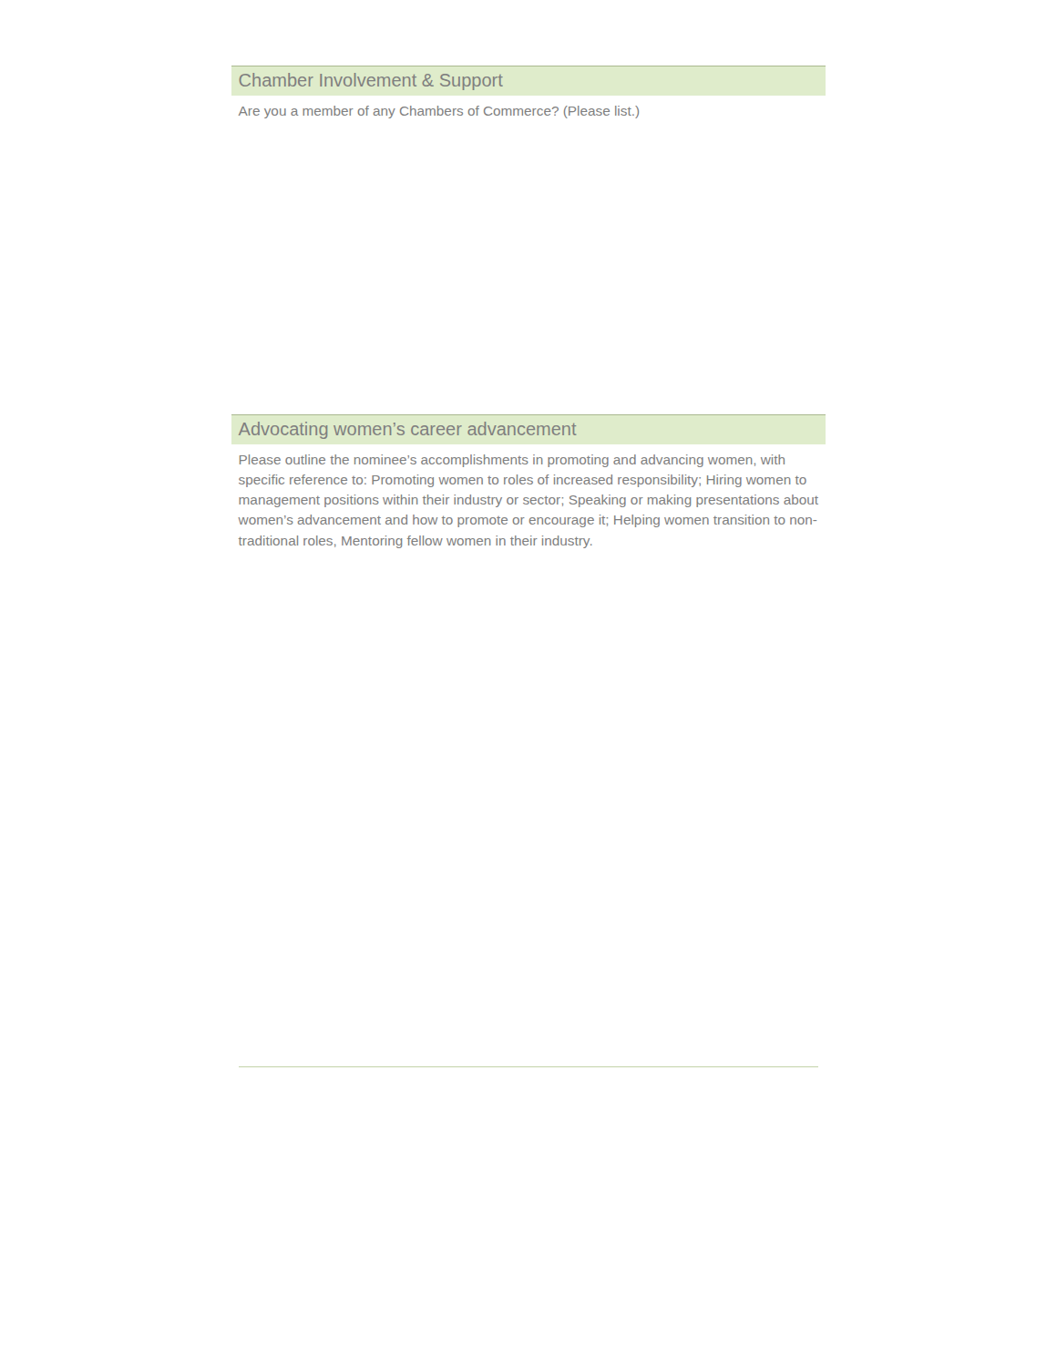Chamber Involvement & Support
Are you a member of any Chambers of Commerce? (Please list.)
Advocating women’s career advancement
Please outline the nominee’s accomplishments in promoting and advancing women, with specific reference to: Promoting women to roles of increased responsibility; Hiring women to management positions within their industry or sector; Speaking or making presentations about women’s advancement and how to promote or encourage it; Helping women transition to non-traditional roles, Mentoring fellow women in their industry.